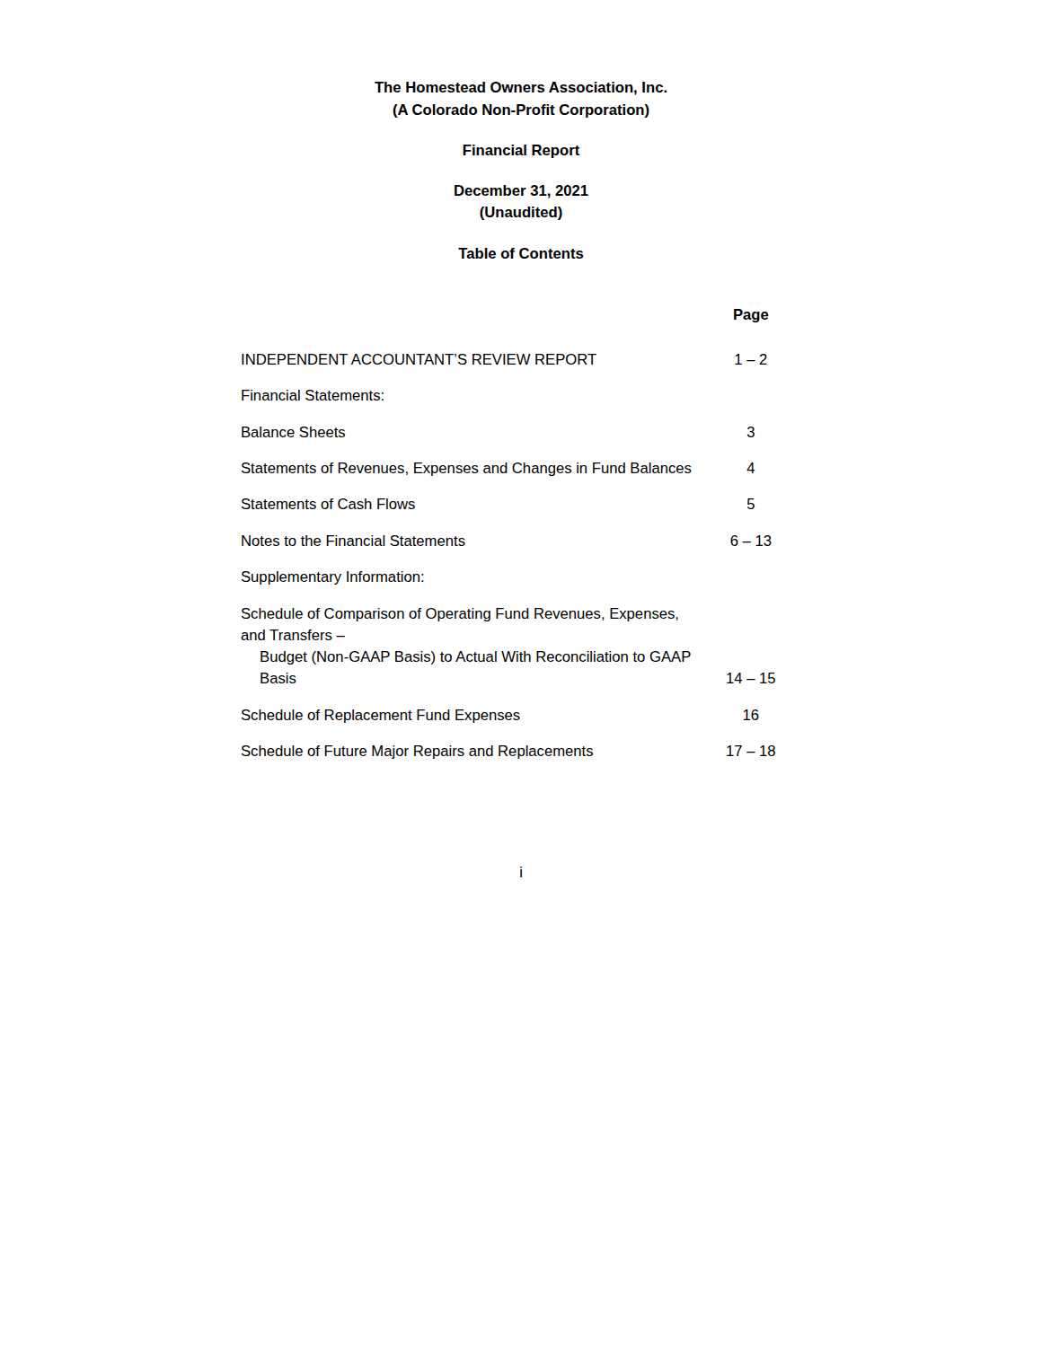The Homestead Owners Association, Inc.
(A Colorado Non-Profit Corporation)
Financial Report
December 31, 2021
(Unaudited)
Table of Contents
| | Page |
| --- | --- |
| INDEPENDENT ACCOUNTANT’S REVIEW REPORT | 1 – 2 |
| Financial Statements: | |
| Balance Sheets | 3 |
| Statements of Revenues, Expenses and Changes in Fund Balances | 4 |
| Statements of Cash Flows | 5 |
| Notes to the Financial Statements | 6 – 13 |
| Supplementary Information: | |
| Schedule of Comparison of Operating Fund Revenues, Expenses, and Transfers – Budget (Non-GAAP Basis) to Actual With Reconciliation to GAAP Basis | 14 – 15 |
| Schedule of Replacement Fund Expenses | 16 |
| Schedule of Future Major Repairs and Replacements | 17 – 18 |
i